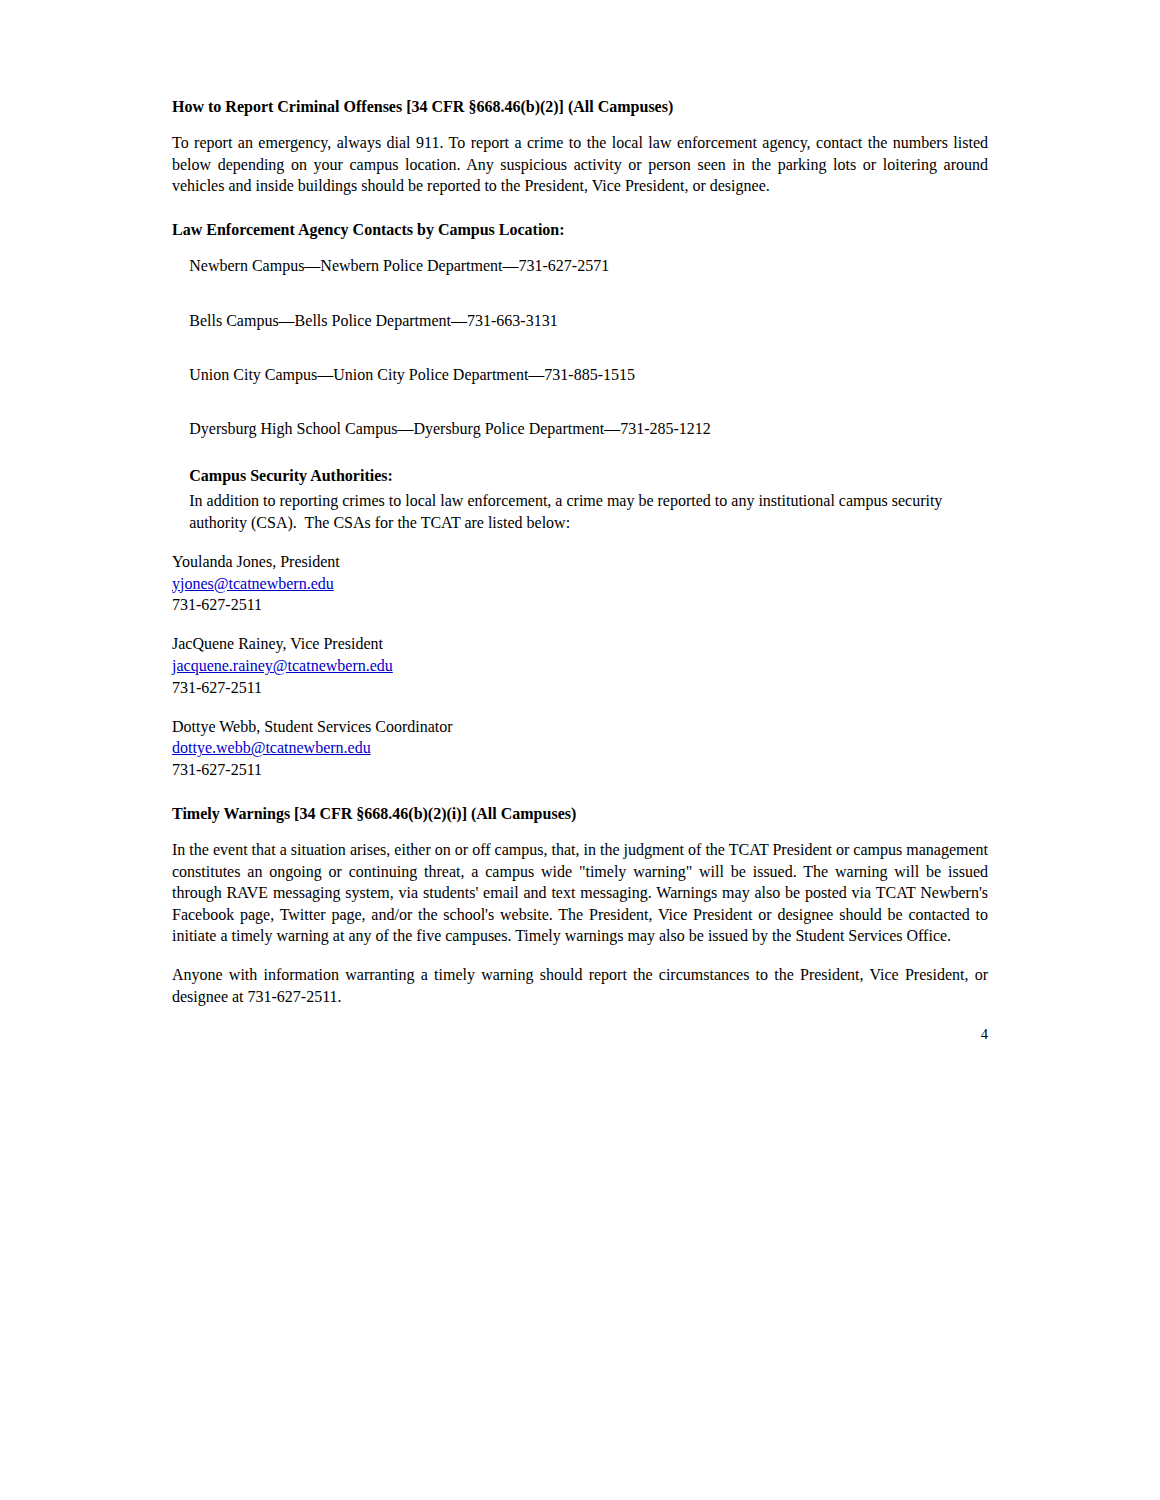How to Report Criminal Offenses [34 CFR §668.46(b)(2)] (All Campuses)
To report an emergency, always dial 911. To report a crime to the local law enforcement agency, contact the numbers listed below depending on your campus location. Any suspicious activity or person seen in the parking lots or loitering around vehicles and inside buildings should be reported to the President, Vice President, or designee.
Law Enforcement Agency Contacts by Campus Location:
Newbern Campus—Newbern Police Department—731-627-2571
Bells Campus—Bells Police Department—731-663-3131
Union City Campus—Union City Police Department—731-885-1515
Dyersburg High School Campus—Dyersburg Police Department—731-285-1212
Campus Security Authorities:
In addition to reporting crimes to local law enforcement, a crime may be reported to any institutional campus security authority (CSA). The CSAs for the TCAT are listed below:
Youlanda Jones, President
yjones@tcatnewbern.edu
731-627-2511
JacQuene Rainey, Vice President
jacquene.rainey@tcatnewbern.edu
731-627-2511
Dottye Webb, Student Services Coordinator
dottye.webb@tcatnewbern.edu
731-627-2511
Timely Warnings [34 CFR §668.46(b)(2)(i)] (All Campuses)
In the event that a situation arises, either on or off campus, that, in the judgment of the TCAT President or campus management constitutes an ongoing or continuing threat, a campus wide "timely warning" will be issued. The warning will be issued through RAVE messaging system, via students' email and text messaging. Warnings may also be posted via TCAT Newbern's Facebook page, Twitter page, and/or the school's website. The President, Vice President or designee should be contacted to initiate a timely warning at any of the five campuses. Timely warnings may also be issued by the Student Services Office.
Anyone with information warranting a timely warning should report the circumstances to the President, Vice President, or designee at 731-627-2511.
4